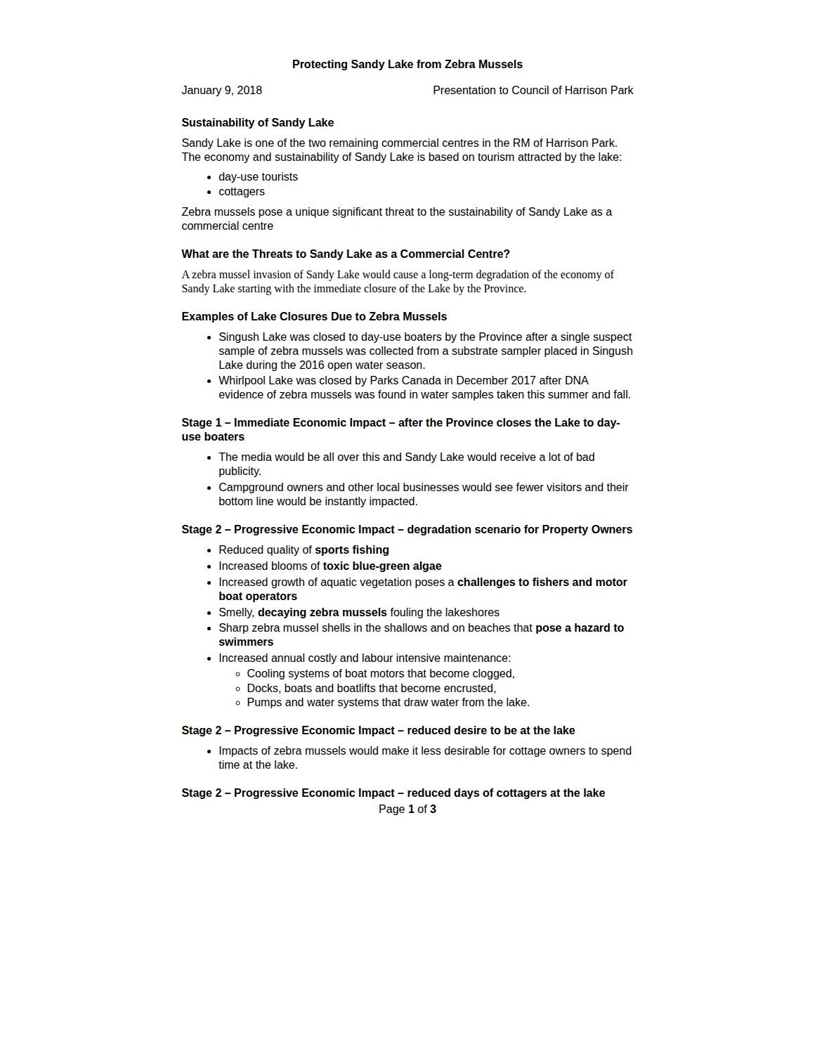Protecting Sandy Lake from Zebra Mussels
January 9, 2018
Presentation to Council of Harrison Park
Sustainability of Sandy Lake
Sandy Lake is one of the two remaining commercial centres in the RM of Harrison Park. The economy and sustainability of Sandy Lake is based on tourism attracted by the lake:
day-use tourists
cottagers
Zebra mussels pose a unique significant threat to the sustainability of Sandy Lake as a commercial centre
What are the Threats to Sandy Lake as a Commercial Centre?
A zebra mussel invasion of Sandy Lake would cause a long-term degradation of the economy of Sandy Lake starting with the immediate closure of the Lake by the Province.
Examples of Lake Closures Due to Zebra Mussels
Singush Lake was closed to day-use boaters by the Province after a single suspect sample of zebra mussels was collected from a substrate sampler placed in Singush Lake during the 2016 open water season.
Whirlpool Lake was closed by Parks Canada in December 2017 after DNA evidence of zebra mussels was found in water samples taken this summer and fall.
Stage 1 – Immediate Economic Impact – after the Province closes the Lake to day-use boaters
The media would be all over this and Sandy Lake would receive a lot of bad publicity.
Campground owners and other local businesses would see fewer visitors and their bottom line would be instantly impacted.
Stage 2 – Progressive Economic Impact – degradation scenario for Property Owners
Reduced quality of sports fishing
Increased blooms of toxic blue-green algae
Increased growth of aquatic vegetation poses a challenges to fishers and motor boat operators
Smelly, decaying zebra mussels fouling the lakeshores
Sharp zebra mussel shells in the shallows and on beaches that pose a hazard to swimmers
Increased annual costly and labour intensive maintenance:
Cooling systems of boat motors that become clogged,
Docks, boats and boatlifts that become encrusted,
Pumps and water systems that draw water from the lake.
Stage 2 – Progressive Economic Impact – reduced desire to be at the lake
Impacts of zebra mussels would make it less desirable for cottage owners to spend time at the lake.
Stage 2 – Progressive Economic Impact – reduced days of cottagers at the lake
Page 1 of 3